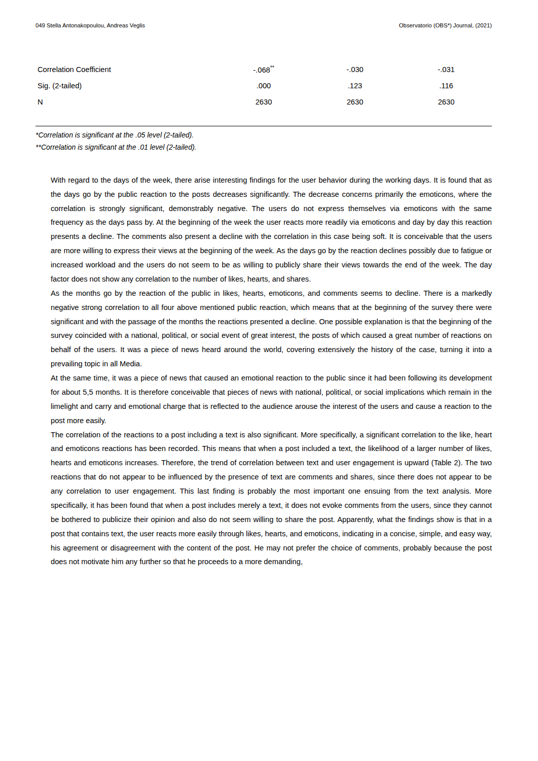049 Stella Antonakopoulou, Andreas Veglis
Observatorio (OBS*) Journal, (2021)
| Correlation Coefficient | -.068 ** | -.030 | -.031 |
| Sig. (2-tailed) | .000 | .123 | .116 |
| N | 2630 | 2630 | 2630 |
*Correlation is significant at the .05 level (2-tailed).
**Correlation is significant at the .01 level (2-tailed).
With regard to the days of the week, there arise interesting findings for the user behavior during the working days. It is found that as the days go by the public reaction to the posts decreases significantly. The decrease concerns primarily the emoticons, where the correlation is strongly significant, demonstrably negative. The users do not express themselves via emoticons with the same frequency as the days pass by. At the beginning of the week the user reacts more readily via emoticons and day by day this reaction presents a decline. The comments also present a decline with the correlation in this case being soft. It is conceivable that the users are more willing to express their views at the beginning of the week. As the days go by the reaction declines possibly due to fatigue or increased workload and the users do not seem to be as willing to publicly share their views towards the end of the week. The day factor does not show any correlation to the number of likes, hearts, and shares.
As the months go by the reaction of the public in likes, hearts, emoticons, and comments seems to decline. There is a markedly negative strong correlation to all four above mentioned public reaction, which means that at the beginning of the survey there were significant and with the passage of the months the reactions presented a decline. One possible explanation is that the beginning of the survey coincided with a national, political, or social event of great interest, the posts of which caused a great number of reactions on behalf of the users. It was a piece of news heard around the world, covering extensively the history of the case, turning it into a prevailing topic in all Media.
At the same time, it was a piece of news that caused an emotional reaction to the public since it had been following its development for about 5,5 months. It is therefore conceivable that pieces of news with national, political, or social implications which remain in the limelight and carry and emotional charge that is reflected to the audience arouse the interest of the users and cause a reaction to the post more easily.
The correlation of the reactions to a post including a text is also significant. More specifically, a significant correlation to the like, heart and emoticons reactions has been recorded. This means that when a post included a text, the likelihood of a larger number of likes, hearts and emoticons increases. Therefore, the trend of correlation between text and user engagement is upward (Table 2). The two reactions that do not appear to be influenced by the presence of text are comments and shares, since there does not appear to be any correlation to user engagement. This last finding is probably the most important one ensuing from the text analysis. More specifically, it has been found that when a post includes merely a text, it does not evoke comments from the users, since they cannot be bothered to publicize their opinion and also do not seem willing to share the post. Apparently, what the findings show is that in a post that contains text, the user reacts more easily through likes, hearts, and emoticons, indicating in a concise, simple, and easy way, his agreement or disagreement with the content of the post. He may not prefer the choice of comments, probably because the post does not motivate him any further so that he proceeds to a more demanding,